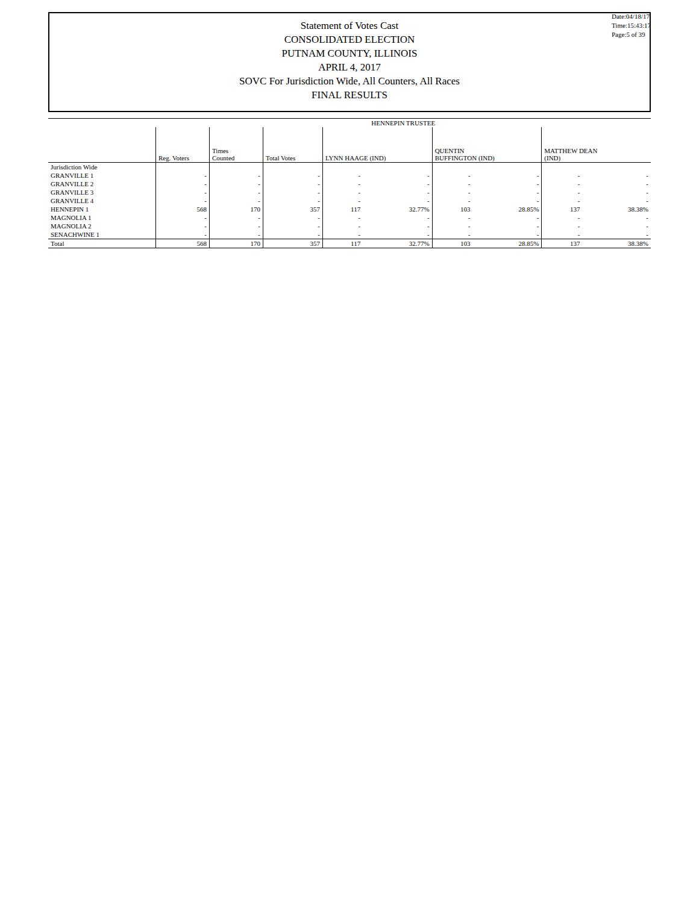Date:04/18/17
Time:15:43:17
Page:5 of 39
Statement of Votes Cast
CONSOLIDATED ELECTION
PUTNAM COUNTY, ILLINOIS
APRIL 4, 2017
SOVC For Jurisdiction Wide, All Counters, All Races
FINAL RESULTS
| | HENNEPIN TRUSTEE |
| | Reg. Voters | Times Counted | Total Votes | LYNN HAAGE (IND) | QUENTIN BUFFINGTON (IND) | MATTHEW DEAN (IND) |
| Jurisdiction Wide | | | | | | | | | |
| GRANVILLE 1 | - | - | - | - | - | - | - | - | - |
| GRANVILLE 2 | - | - | - | - | - | - | - | - | - |
| GRANVILLE 3 | - | - | - | - | - | - | - | - | - |
| GRANVILLE 4 | - | - | - | - | - | - | - | - | - |
| HENNEPIN 1 | 568 | 170 | 357 | 117 | 32.77% | 103 | 28.85% | 137 | 38.38% |
| MAGNOLIA 1 | - | - | - | - | - | - | - | - | - |
| MAGNOLIA 2 | - | - | - | - | - | - | - | - | - |
| SENACHWINE 1 | - | - | - | - | - | - | - | - | - |
| Total | 568 | 170 | 357 | 117 | 32.77% | 103 | 28.85% | 137 | 38.38% |